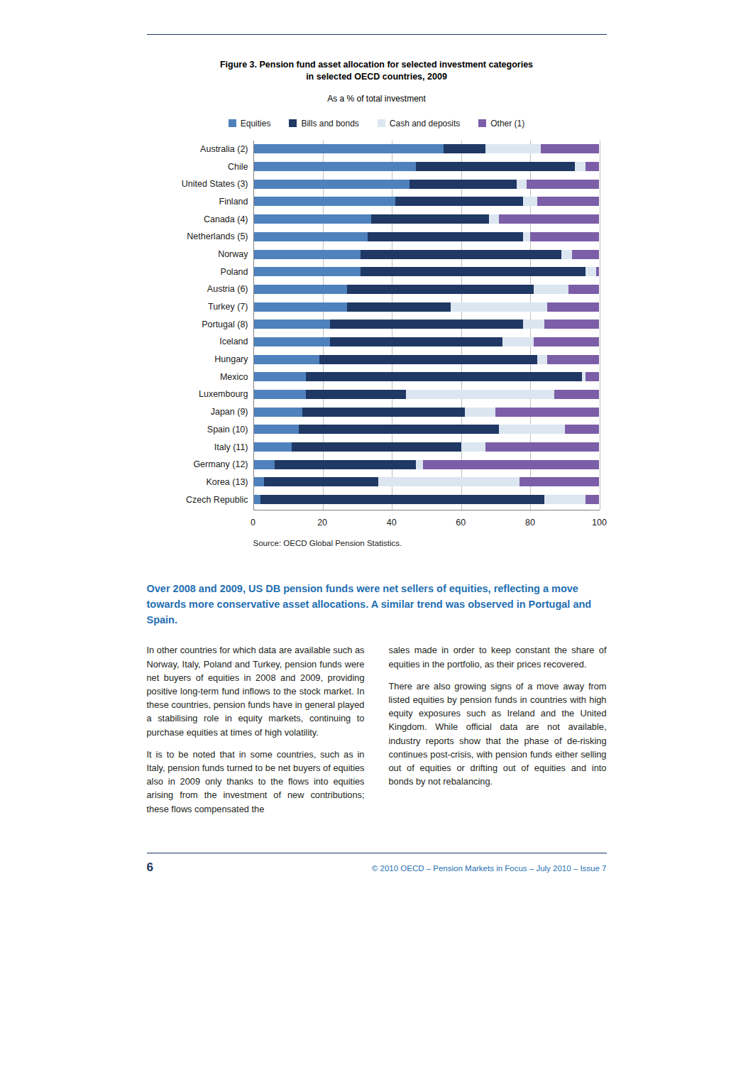Figure 3. Pension fund asset allocation for selected investment categories
in selected OECD countries, 2009
As a % of total investment
Equities
Bills and bonds
Cash and deposits
Other (1)
Australia (2)
Chile
United States (3)
Finland
Canada (4)
Netherlands (5)
Norway
Poland
Austria (6)
Turkey (7)
Portugal (8)
Iceland
Hungary
Mexico
Luxembourg
Japan (9)
Spain (10)
Italy (11)
Germany (12)
Korea (13)
Czech Republic
0 20 40 60 80 100
Source: OECD Global Pension Statistics.
Over 2008 and 2009, US DB pension funds were net sellers of equities, reflecting a move towards more conservative asset allocations. A similar trend was observed in Portugal and Spain.
In other countries for which data are available such as Norway, Italy, Poland and Turkey, pension funds were net buyers of equities in 2008 and 2009, providing positive long-term fund inflows to the stock market. In these countries, pension funds have in general played a stabilising role in equity markets, continuing to purchase equities at times of high volatility.
It is to be noted that in some countries, such as in Italy, pension funds turned to be net buyers of equities also in 2009 only thanks to the flows into equities arising from the investment of new contributions; these flows compensated the
sales made in order to keep constant the share of equities in the portfolio, as their prices recovered.
There are also growing signs of a move away from listed equities by pension funds in countries with high equity exposures such as Ireland and the United Kingdom. While official data are not available, industry reports show that the phase of de-risking continues post-crisis, with pension funds either selling out of equities or drifting out of equities and into bonds by not rebalancing.
6
© 2010 OECD – Pension Markets in Focus – July 2010 – Issue 7